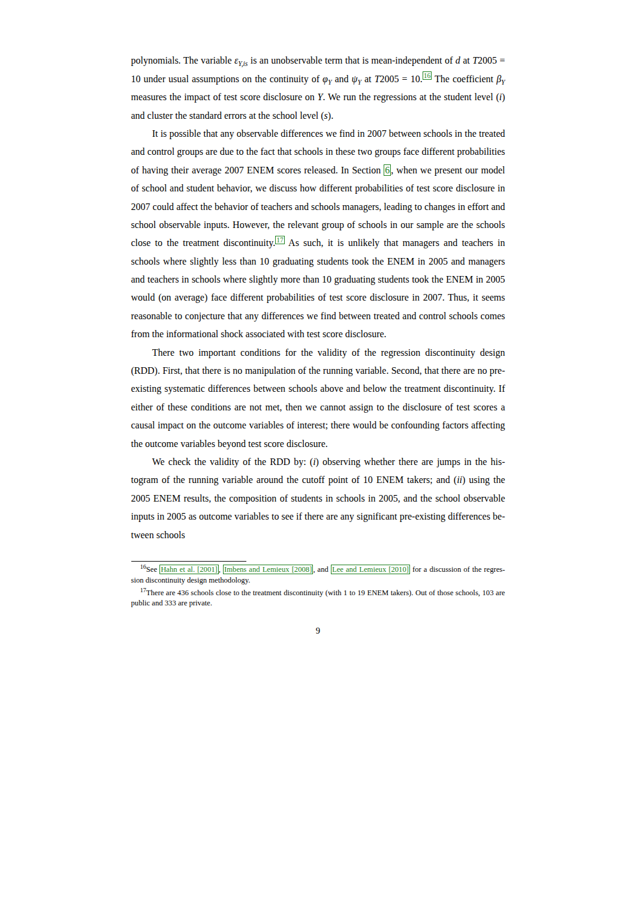polynomials. The variable εY,is is an unobservable term that is mean-independent of d at T 2005 = 10 under usual assumptions on the continuity of φY and ψY at T 2005 = 10.16 The coefficient βY measures the impact of test score disclosure on Y. We run the regressions at the student level (i) and cluster the standard errors at the school level (s).
It is possible that any observable differences we find in 2007 between schools in the treated and control groups are due to the fact that schools in these two groups face different probabilities of having their average 2007 ENEM scores released. In Section 6, when we present our model of school and student behavior, we discuss how different probabilities of test score disclosure in 2007 could affect the behavior of teachers and schools managers, leading to changes in effort and school observable inputs. However, the relevant group of schools in our sample are the schools close to the treatment discontinuity.17 As such, it is unlikely that managers and teachers in schools where slightly less than 10 graduating students took the ENEM in 2005 and managers and teachers in schools where slightly more than 10 graduating students took the ENEM in 2005 would (on average) face different probabilities of test score disclosure in 2007. Thus, it seems reasonable to conjecture that any differences we find between treated and control schools comes from the informational shock associated with test score disclosure.
There two important conditions for the validity of the regression discontinuity design (RDD). First, that there is no manipulation of the running variable. Second, that there are no pre-existing systematic differences between schools above and below the treatment discontinuity. If either of these conditions are not met, then we cannot assign to the disclosure of test scores a causal impact on the outcome variables of interest; there would be confounding factors affecting the outcome variables beyond test score disclosure.
We check the validity of the RDD by: (i) observing whether there are jumps in the histogram of the running variable around the cutoff point of 10 ENEM takers; and (ii) using the 2005 ENEM results, the composition of students in schools in 2005, and the school observable inputs in 2005 as outcome variables to see if there are any significant pre-existing differences between schools
16See Hahn et al. [2001], Imbens and Lemieux [2008], and Lee and Lemieux [2010] for a discussion of the regression discontinuity design methodology.
17There are 436 schools close to the treatment discontinuity (with 1 to 19 ENEM takers). Out of those schools, 103 are public and 333 are private.
9